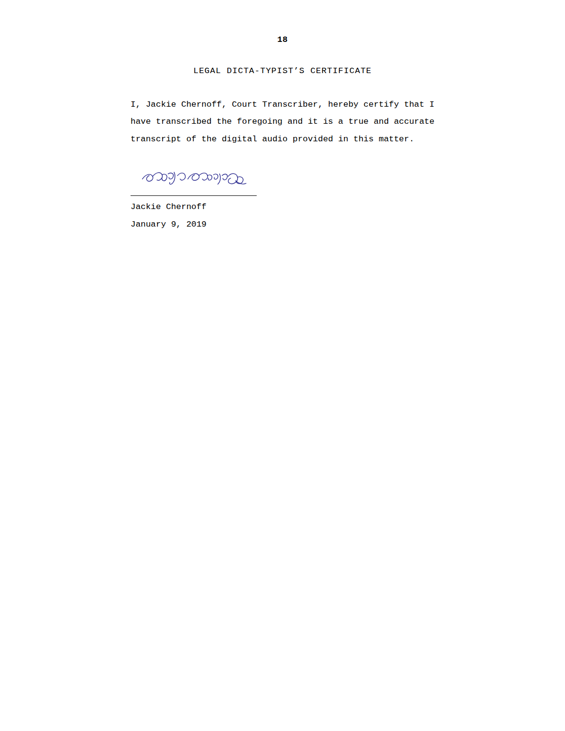18
LEGAL DICTA-TYPIST’S CERTIFICATE
I, Jackie Chernoff, Court Transcriber, hereby certify that I have transcribed the foregoing and it is a true and accurate transcript of the digital audio provided in this matter.
Jackie Chernoff
January 9, 2019